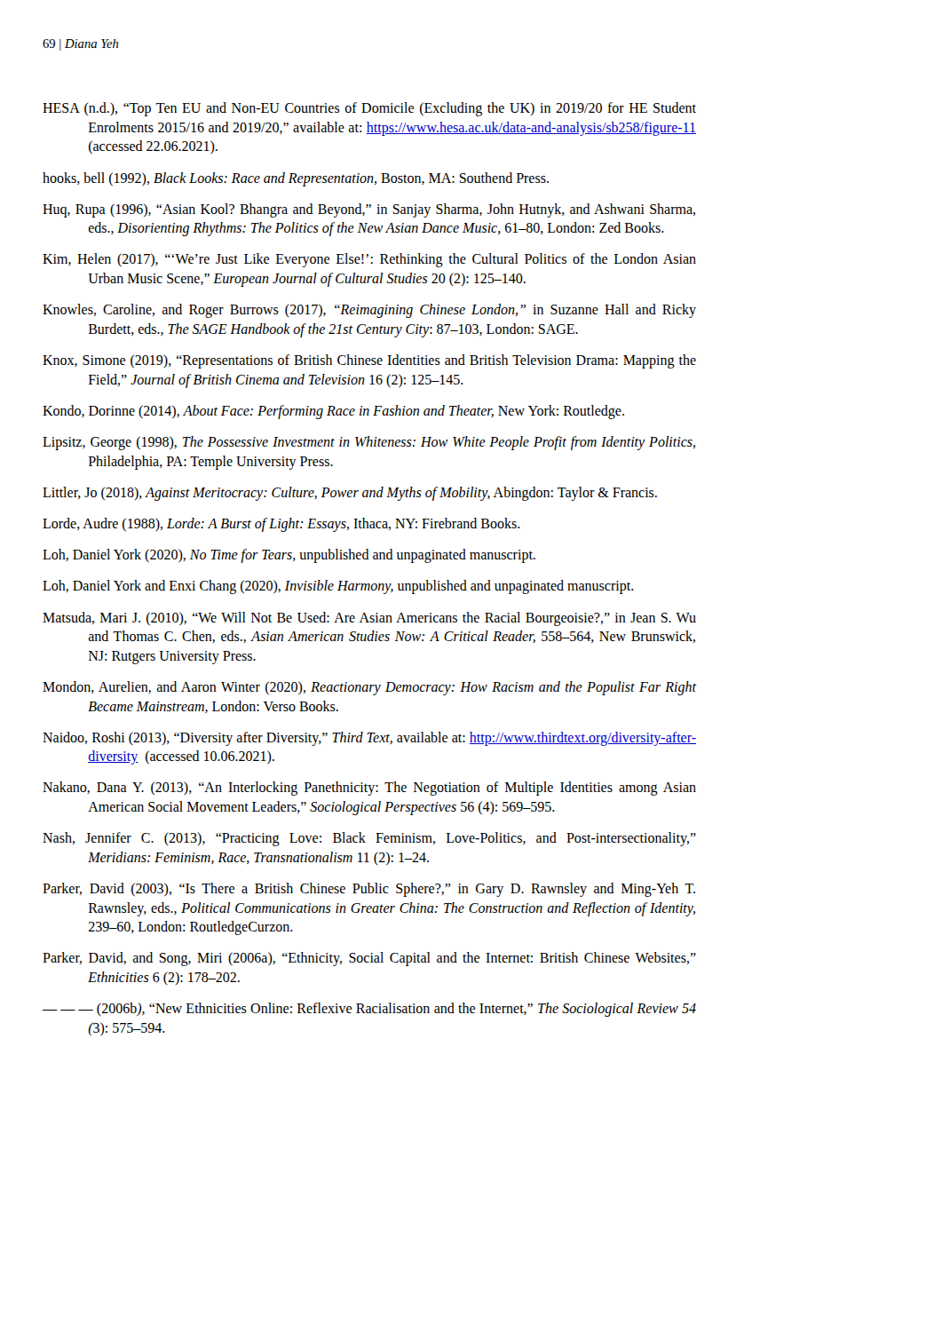69 | Diana Yeh
HESA (n.d.), “Top Ten EU and Non-EU Countries of Domicile (Excluding the UK) in 2019/20 for HE Student Enrolments 2015/16 and 2019/20,” available at: https://www.hesa.ac.uk/data-and-analysis/sb258/figure-11 (accessed 22.06.2021).
hooks, bell (1992), Black Looks: Race and Representation, Boston, MA: Southend Press.
Huq, Rupa (1996), “Asian Kool? Bhangra and Beyond,” in Sanjay Sharma, John Hutnyk, and Ashwani Sharma, eds., Disorienting Rhythms: The Politics of the New Asian Dance Music, 61–80, London: Zed Books.
Kim, Helen (2017), “‘We’re Just Like Everyone Else!’: Rethinking the Cultural Politics of the London Asian Urban Music Scene,” European Journal of Cultural Studies 20 (2): 125–140.
Knowles, Caroline, and Roger Burrows (2017), “Reimagining Chinese London,” in Suzanne Hall and Ricky Burdett, eds., The SAGE Handbook of the 21st Century City: 87–103, London: SAGE.
Knox, Simone (2019), “Representations of British Chinese Identities and British Television Drama: Mapping the Field,” Journal of British Cinema and Television 16 (2): 125–145.
Kondo, Dorinne (2014), About Face: Performing Race in Fashion and Theater, New York: Routledge.
Lipsitz, George (1998), The Possessive Investment in Whiteness: How White People Profit from Identity Politics, Philadelphia, PA: Temple University Press.
Littler, Jo (2018), Against Meritocracy: Culture, Power and Myths of Mobility, Abingdon: Taylor & Francis.
Lorde, Audre (1988), Lorde: A Burst of Light: Essays, Ithaca, NY: Firebrand Books.
Loh, Daniel York (2020), No Time for Tears, unpublished and unpaginated manuscript.
Loh, Daniel York and Enxi Chang (2020), Invisible Harmony, unpublished and unpaginated manuscript.
Matsuda, Mari J. (2010), “We Will Not Be Used: Are Asian Americans the Racial Bourgeoisie?,” in Jean S. Wu and Thomas C. Chen, eds., Asian American Studies Now: A Critical Reader, 558–564, New Brunswick, NJ: Rutgers University Press.
Mondon, Aurelien, and Aaron Winter (2020), Reactionary Democracy: How Racism and the Populist Far Right Became Mainstream, London: Verso Books.
Naidoo, Roshi (2013), “Diversity after Diversity,” Third Text, available at: http://www.thirdtext.org/diversity-after-diversity (accessed 10.06.2021).
Nakano, Dana Y. (2013), “An Interlocking Panethnicity: The Negotiation of Multiple Identities among Asian American Social Movement Leaders,” Sociological Perspectives 56 (4): 569–595.
Nash, Jennifer C. (2013), “Practicing Love: Black Feminism, Love-Politics, and Post-intersectionality,” Meridians: Feminism, Race, Transnationalism 11 (2): 1–24.
Parker, David (2003), “Is There a British Chinese Public Sphere?,” in Gary D. Rawnsley and Ming-Yeh T. Rawnsley, eds., Political Communications in Greater China: The Construction and Reflection of Identity, 239–60, London: RoutledgeCurzon.
Parker, David, and Song, Miri (2006a), “Ethnicity, Social Capital and the Internet: British Chinese Websites,” Ethnicities 6 (2): 178–202.
— — — (2006b), “New Ethnicities Online: Reflexive Racialisation and the Internet,” The Sociological Review 54 (3): 575–594.